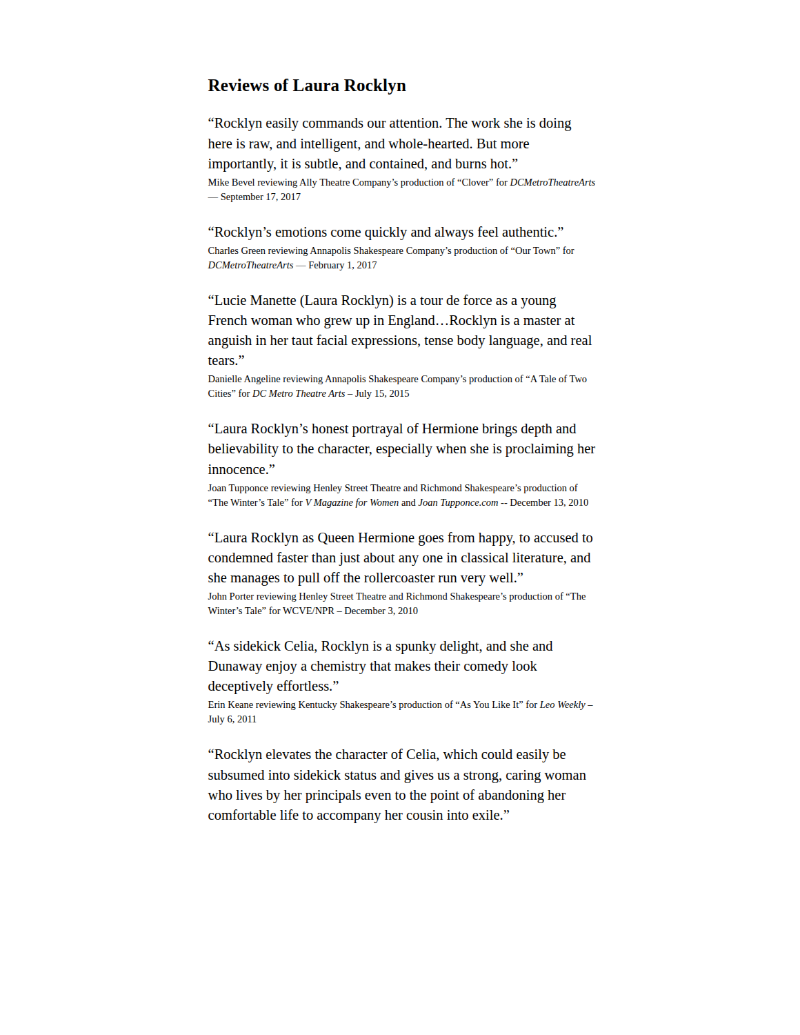Reviews of Laura Rocklyn
“Rocklyn easily commands our attention. The work she is doing here is raw, and intelligent, and whole-hearted. But more importantly, it is subtle, and contained, and burns hot.”
Mike Bevel reviewing Ally Theatre Company’s production of “Clover” for DCMetroTheatreArts — September 17, 2017
“Rocklyn’s emotions come quickly and always feel authentic.”
Charles Green reviewing Annapolis Shakespeare Company’s production of “Our Town” for DCMetroTheatreArts — February 1, 2017
“Lucie Manette (Laura Rocklyn) is a tour de force as a young French woman who grew up in England…Rocklyn is a master at anguish in her taut facial expressions, tense body language, and real tears.”
Danielle Angeline reviewing Annapolis Shakespeare Company’s production of “A Tale of Two Cities” for DC Metro Theatre Arts – July 15, 2015
“Laura Rocklyn’s honest portrayal of Hermione brings depth and believability to the character, especially when she is proclaiming her innocence.”
Joan Tupponce reviewing Henley Street Theatre and Richmond Shakespeare’s production of “The Winter’s Tale” for V Magazine for Women and Joan Tupponce.com -- December 13, 2010
“Laura Rocklyn as Queen Hermione goes from happy, to accused to condemned faster than just about any one in classical literature, and she manages to pull off the rollercoaster run very well.”
John Porter reviewing Henley Street Theatre and Richmond Shakespeare’s production of “The Winter’s Tale” for WCVE/NPR – December 3, 2010
“As sidekick Celia, Rocklyn is a spunky delight, and she and Dunaway enjoy a chemistry that makes their comedy look deceptively effortless.”
Erin Keane reviewing Kentucky Shakespeare’s production of “As You Like It” for Leo Weekly – July 6, 2011
“Rocklyn elevates the character of Celia, which could easily be subsumed into sidekick status and gives us a strong, caring woman who lives by her principals even to the point of abandoning her comfortable life to accompany her cousin into exile.”